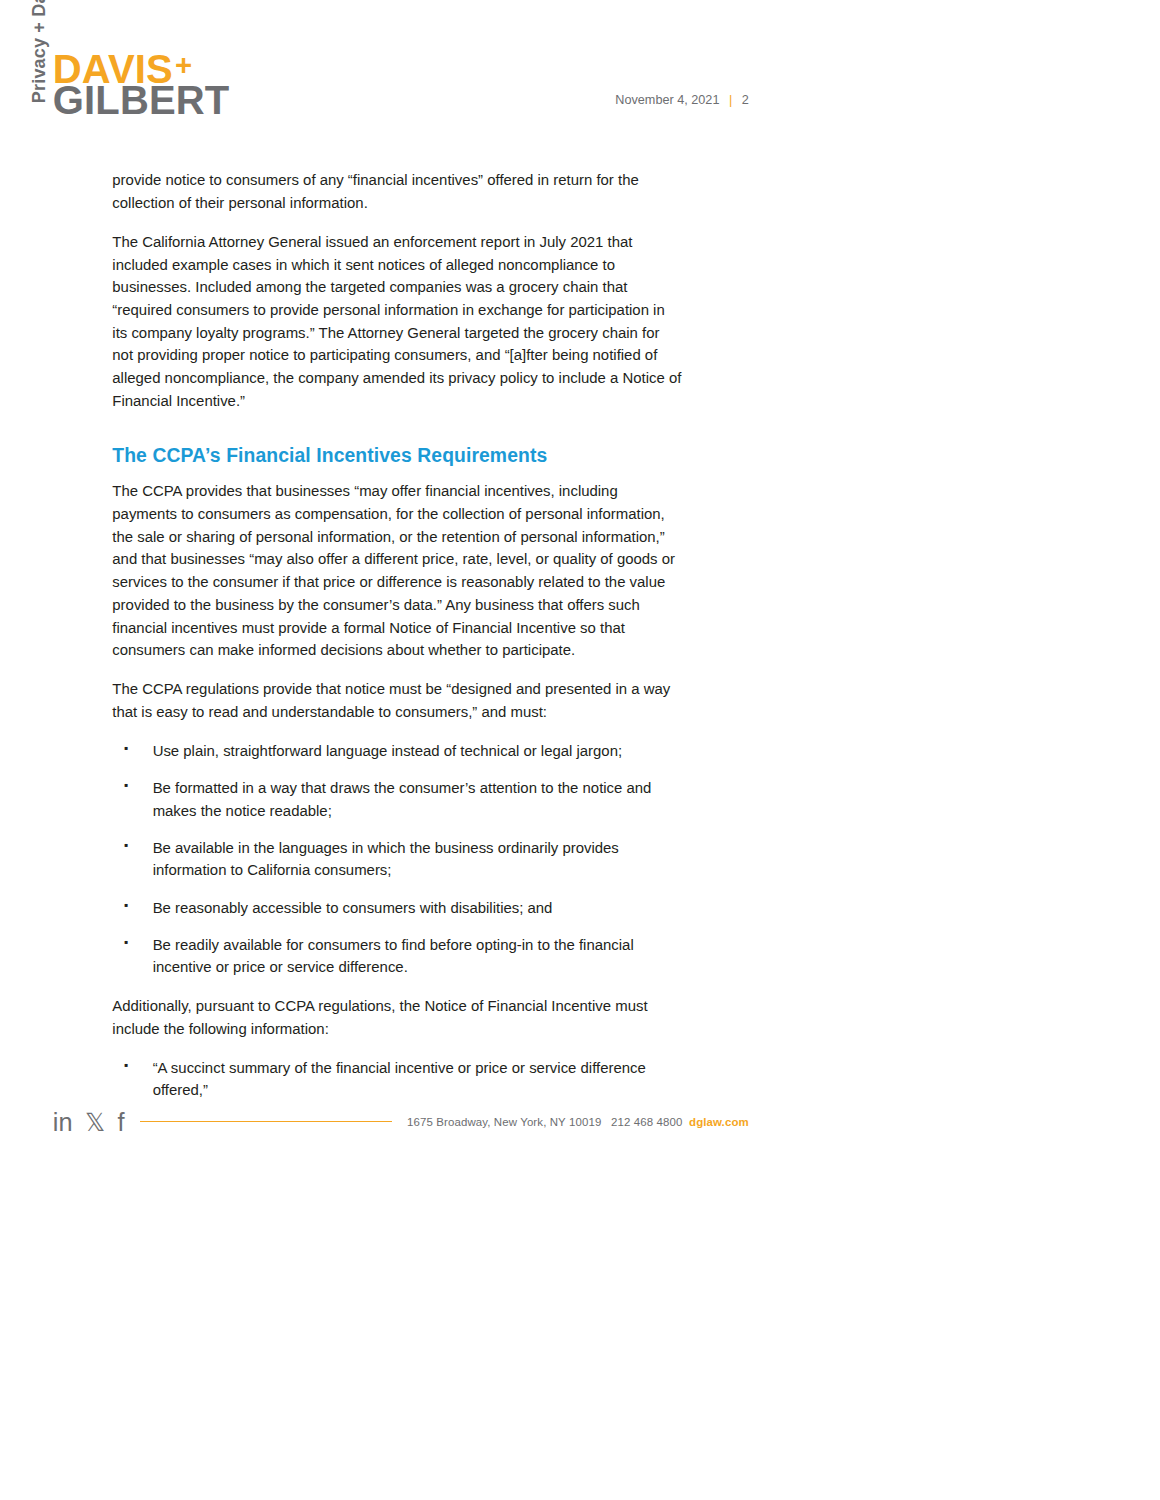DAVIS+ GILBERT
November 4, 2021 | 2
Privacy + Data Security
provide notice to consumers of any “financial incentives” offered in return for the collection of their personal information.
The California Attorney General issued an enforcement report in July 2021 that included example cases in which it sent notices of alleged noncompliance to businesses. Included among the targeted companies was a grocery chain that “required consumers to provide personal information in exchange for participation in its company loyalty programs.” The Attorney General targeted the grocery chain for not providing proper notice to participating consumers, and “[a]fter being notified of alleged noncompliance, the company amended its privacy policy to include a Notice of Financial Incentive.”
The CCPA’s Financial Incentives Requirements
The CCPA provides that businesses “may offer financial incentives, including payments to consumers as compensation, for the collection of personal information, the sale or sharing of personal information, or the retention of personal information,” and that businesses “may also offer a different price, rate, level, or quality of goods or services to the consumer if that price or difference is reasonably related to the value provided to the business by the consumer’s data.” Any business that offers such financial incentives must provide a formal Notice of Financial Incentive so that consumers can make informed decisions about whether to participate.
The CCPA regulations provide that notice must be “designed and presented in a way that is easy to read and understandable to consumers,” and must:
Use plain, straightforward language instead of technical or legal jargon;
Be formatted in a way that draws the consumer’s attention to the notice and makes the notice readable;
Be available in the languages in which the business ordinarily provides information to California consumers;
Be reasonably accessible to consumers with disabilities; and
Be readily available for consumers to find before opting-in to the financial incentive or price or service difference.
Additionally, pursuant to CCPA regulations, the Notice of Financial Incentive must include the following information:
“A succinct summary of the financial incentive or price or service difference offered,”
in 𝕏 f
1675 Broadway, New York, NY 10019212 468 4800 dglaw.com